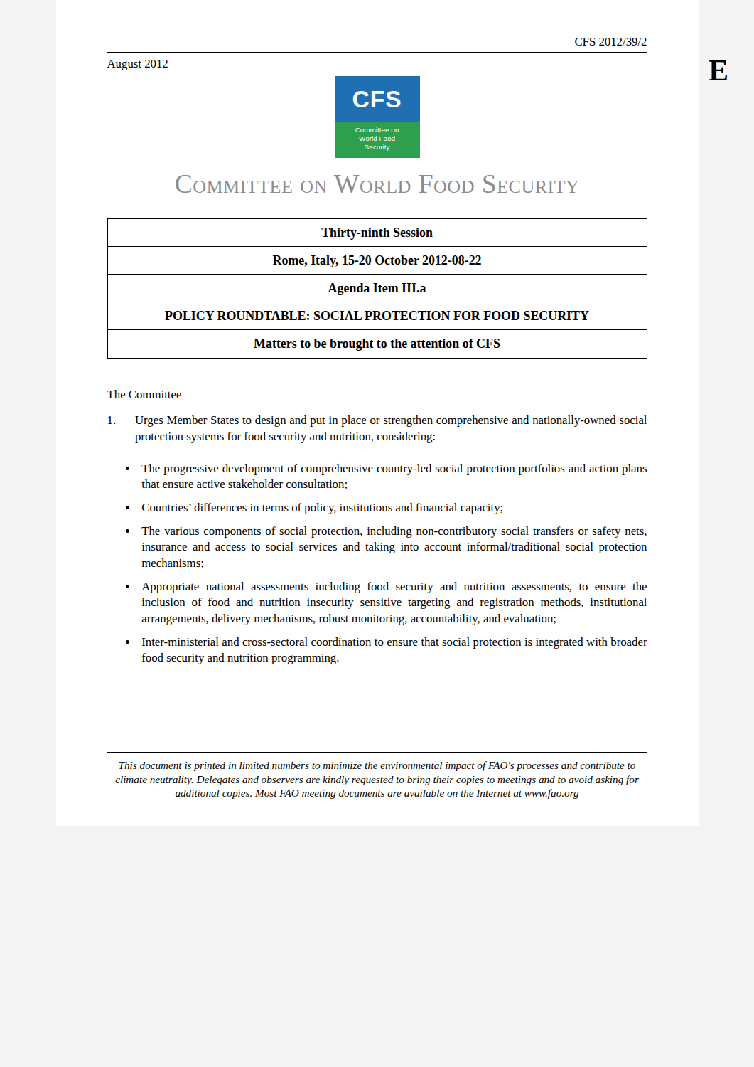CFS 2012/39/2
August 2012
E
CFS
Committee on
World Food
Security
Committee on World Food Security
| Thirty-ninth Session |
| Rome, Italy, 15-20 October 2012-08-22 |
| Agenda Item III.a |
| POLICY ROUNDTABLE: SOCIAL PROTECTION FOR FOOD SECURITY |
| Matters to be brought to the attention of CFS |
The Committee
1. Urges Member States to design and put in place or strengthen comprehensive and nationally-owned social protection systems for food security and nutrition, considering:
The progressive development of comprehensive country-led social protection portfolios and action plans that ensure active stakeholder consultation;
Countries’ differences in terms of policy, institutions and financial capacity;
The various components of social protection, including non-contributory social transfers or safety nets, insurance and access to social services and taking into account informal/traditional social protection mechanisms;
Appropriate national assessments including food security and nutrition assessments, to ensure the inclusion of food and nutrition insecurity sensitive targeting and registration methods, institutional arrangements, delivery mechanisms, robust monitoring, accountability, and evaluation;
Inter-ministerial and cross-sectoral coordination to ensure that social protection is integrated with broader food security and nutrition programming.
This document is printed in limited numbers to minimize the environmental impact of FAO's processes and contribute to climate neutrality. Delegates and observers are kindly requested to bring their copies to meetings and to avoid asking for additional copies. Most FAO meeting documents are available on the Internet at www.fao.org